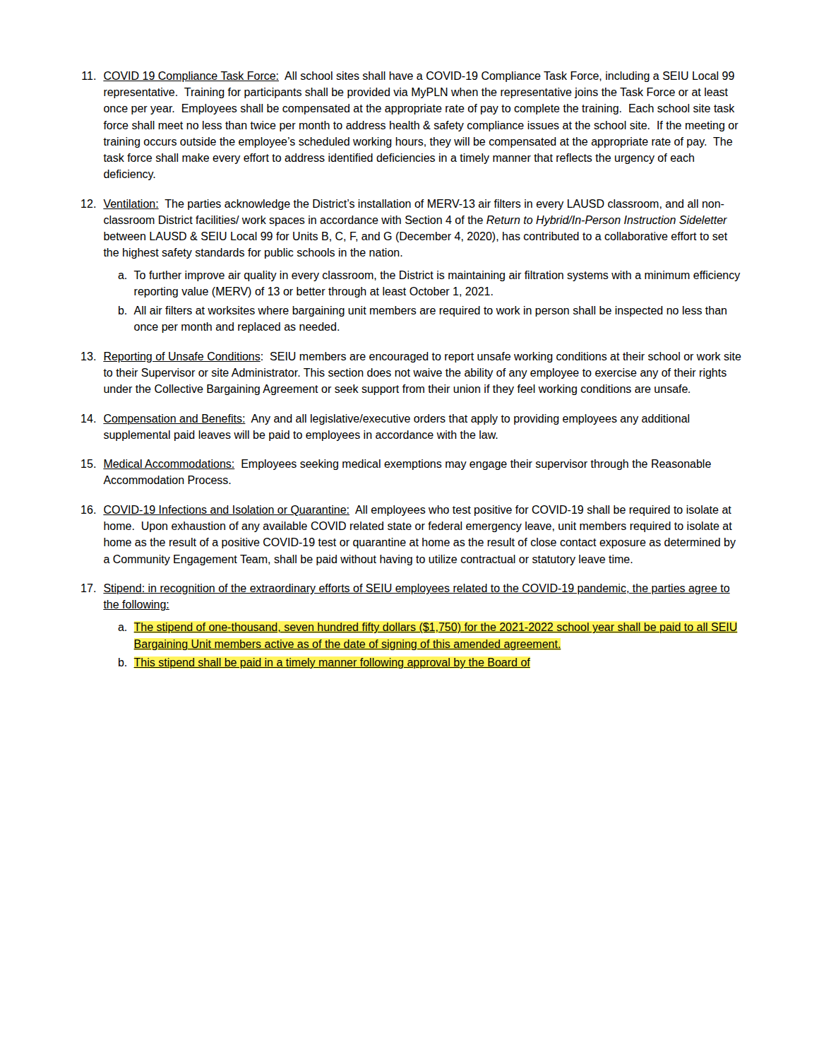COVID 19 Compliance Task Force: All school sites shall have a COVID-19 Compliance Task Force, including a SEIU Local 99 representative. Training for participants shall be provided via MyPLN when the representative joins the Task Force or at least once per year. Employees shall be compensated at the appropriate rate of pay to complete the training. Each school site task force shall meet no less than twice per month to address health & safety compliance issues at the school site. If the meeting or training occurs outside the employee’s scheduled working hours, they will be compensated at the appropriate rate of pay. The task force shall make every effort to address identified deficiencies in a timely manner that reflects the urgency of each deficiency.
Ventilation: The parties acknowledge the District’s installation of MERV-13 air filters in every LAUSD classroom, and all non-classroom District facilities/ work spaces in accordance with Section 4 of the Return to Hybrid/In-Person Instruction Sideletter between LAUSD & SEIU Local 99 for Units B, C, F, and G (December 4, 2020), has contributed to a collaborative effort to set the highest safety standards for public schools in the nation.
To further improve air quality in every classroom, the District is maintaining air filtration systems with a minimum efficiency reporting value (MERV) of 13 or better through at least October 1, 2021.
All air filters at worksites where bargaining unit members are required to work in person shall be inspected no less than once per month and replaced as needed.
Reporting of Unsafe Conditions: SEIU members are encouraged to report unsafe working conditions at their school or work site to their Supervisor or site Administrator. This section does not waive the ability of any employee to exercise any of their rights under the Collective Bargaining Agreement or seek support from their union if they feel working conditions are unsafe.
Compensation and Benefits: Any and all legislative/executive orders that apply to providing employees any additional supplemental paid leaves will be paid to employees in accordance with the law.
Medical Accommodations: Employees seeking medical exemptions may engage their supervisor through the Reasonable Accommodation Process.
COVID-19 Infections and Isolation or Quarantine: All employees who test positive for COVID-19 shall be required to isolate at home. Upon exhaustion of any available COVID related state or federal emergency leave, unit members required to isolate at home as the result of a positive COVID-19 test or quarantine at home as the result of close contact exposure as determined by a Community Engagement Team, shall be paid without having to utilize contractual or statutory leave time.
Stipend: in recognition of the extraordinary efforts of SEIU employees related to the COVID-19 pandemic, the parties agree to the following:
The stipend of one-thousand, seven hundred fifty dollars ($1,750) for the 2021-2022 school year shall be paid to all SEIU Bargaining Unit members active as of the date of signing of this amended agreement.
This stipend shall be paid in a timely manner following approval by the Board of